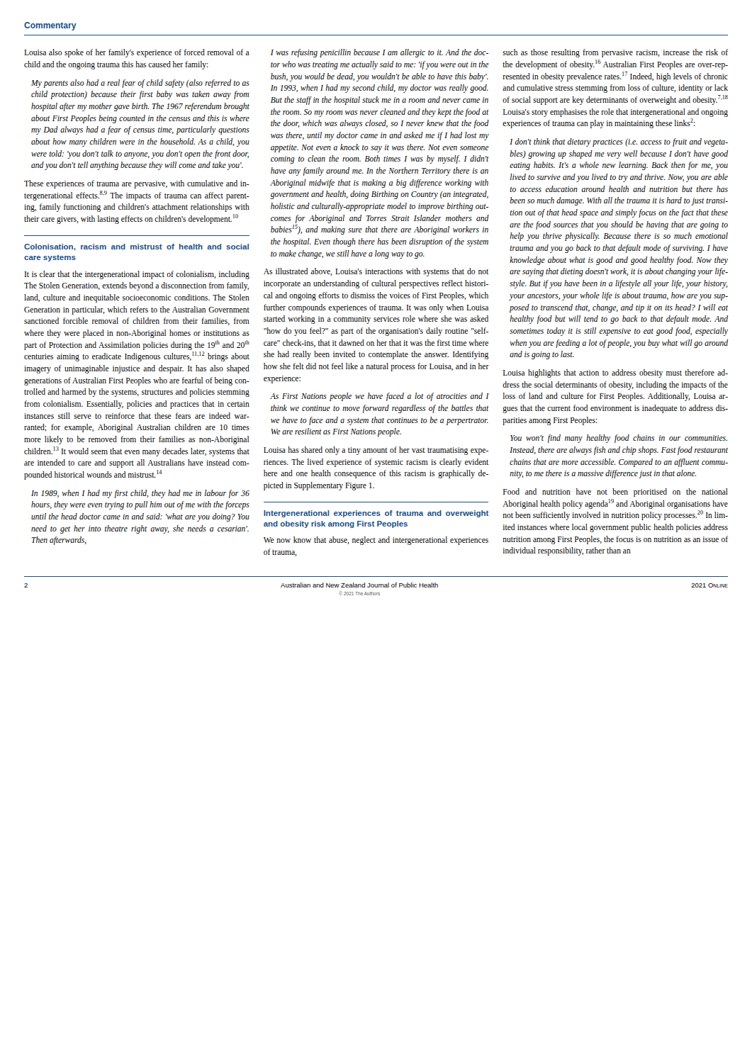Commentary
Louisa also spoke of her family's experience of forced removal of a child and the ongoing trauma this has caused her family:
My parents also had a real fear of child safety (also referred to as child protection) because their first baby was taken away from hospital after my mother gave birth. The 1967 referendum brought about First Peoples being counted in the census and this is where my Dad always had a fear of census time, particularly questions about how many children were in the household. As a child, you were told: 'you don't talk to anyone, you don't open the front door, and you don't tell anything because they will come and take you'.
These experiences of trauma are pervasive, with cumulative and intergenerational effects.8,9 The impacts of trauma can affect parenting, family functioning and children's attachment relationships with their care givers, with lasting effects on children's development.10
Colonisation, racism and mistrust of health and social care systems
It is clear that the intergenerational impact of colonialism, including The Stolen Generation, extends beyond a disconnection from family, land, culture and inequitable socioeconomic conditions. The Stolen Generation in particular, which refers to the Australian Government sanctioned forcible removal of children from their families, from where they were placed in non-Aboriginal homes or institutions as part of Protection and Assimilation policies during the 19th and 20th centuries aiming to eradicate Indigenous cultures,11,12 brings about imagery of unimaginable injustice and despair. It has also shaped generations of Australian First Peoples who are fearful of being controlled and harmed by the systems, structures and policies stemming from colonialism. Essentially, policies and practices that in certain instances still serve to reinforce that these fears are indeed warranted; for example, Aboriginal Australian children are 10 times more likely to be removed from their families as non-Aboriginal children.13 It would seem that even many decades later, systems that are intended to care and support all Australians have instead compounded historical wounds and mistrust.14
In 1989, when I had my first child, they had me in labour for 36 hours, they were even trying to pull him out of me with the forceps until the head doctor came in and said: 'what are you doing? You need to get her into theatre right away, she needs a cesarian'. Then afterwards, I was refusing penicillin because I am allergic to it. And the doctor who was treating me actually said to me: 'if you were out in the bush, you would be dead, you wouldn't be able to have this baby'. In 1993, when I had my second child, my doctor was really good. But the staff in the hospital stuck me in a room and never came in the room. So my room was never cleaned and they kept the food at the door, which was always closed, so I never knew that the food was there, until my doctor came in and asked me if I had lost my appetite. Not even a knock to say it was there. Not even someone coming to clean the room. Both times I was by myself. I didn't have any family around me. In the Northern Territory there is an Aboriginal midwife that is making a big difference working with government and health, doing Birthing on Country (an integrated, holistic and culturally-appropriate model to improve birthing outcomes for Aboriginal and Torres Strait Islander mothers and babies15), and making sure that there are Aboriginal workers in the hospital. Even though there has been disruption of the system to make change, we still have a long way to go.
As illustrated above, Louisa's interactions with systems that do not incorporate an understanding of cultural perspectives reflect historical and ongoing efforts to dismiss the voices of First Peoples, which further compounds experiences of trauma. It was only when Louisa started working in a community services role where she was asked "how do you feel?" as part of the organisation's daily routine "self-care" check-ins, that it dawned on her that it was the first time where she had really been invited to contemplate the answer. Identifying how she felt did not feel like a natural process for Louisa, and in her experience:
As First Nations people we have faced a lot of atrocities and I think we continue to move forward regardless of the battles that we have to face and a system that continues to be a perpertrator. We are resilient as First Nations people.
Louisa has shared only a tiny amount of her vast traumatising experiences. The lived experience of systemic racism is clearly evident here and one health consequence of this racism is graphically depicted in Supplementary Figure 1.
Intergenerational experiences of trauma and overweight and obesity risk among First Peoples
We now know that abuse, neglect and intergenerational experiences of trauma,
such as those resulting from pervasive racism, increase the risk of the development of obesity.16 Australian First Peoples are over-represented in obesity prevalence rates.17 Indeed, high levels of chronic and cumulative stress stemming from loss of culture, identity or lack of social support are key determinants of overweight and obesity.7,18 Louisa's story emphasises the role that intergenerational and ongoing experiences of trauma can play in maintaining these links2:
I don't think that dietary practices (i.e. access to fruit and vegetables) growing up shaped me very well because I don't have good eating habits. It's a whole new learning. Back then for me, you lived to survive and you lived to try and thrive. Now, you are able to access education around health and nutrition but there has been so much damage. With all the trauma it is hard to just transition out of that head space and simply focus on the fact that these are the food sources that you should be having that are going to help you thrive physically. Because there is so much emotional trauma and you go back to that default mode of surviving. I have knowledge about what is good and good healthy food. Now they are saying that dieting doesn't work, it is about changing your lifestyle. But if you have been in a lifestyle all your life, your history, your ancestors, your whole life is about trauma, how are you supposed to transcend that, change, and tip it on its head? I will eat healthy food but will tend to go back to that default mode. And sometimes today it is still expensive to eat good food, especially when you are feeding a lot of people, you buy what will go around and is going to last.
Louisa highlights that action to address obesity must therefore address the social determinants of obesity, including the impacts of the loss of land and culture for First Peoples. Additionally, Louisa argues that the current food environment is inadequate to address disparities among First Peoples:
You won't find many healthy food chains in our communities. Instead, there are always fish and chip shops. Fast food restaurant chains that are more accessible. Compared to an affluent community, to me there is a massive difference just in that alone.
Food and nutrition have not been prioritised on the national Aboriginal health policy agenda19 and Aboriginal organisations have not been sufficiently involved in nutrition policy processes.20 In limited instances where local government public health policies address nutrition among First Peoples, the focus is on nutrition as an issue of individual responsibility, rather than an
2
Australian and New Zealand Journal of Public Health © 2021 The Authors
2021 Online